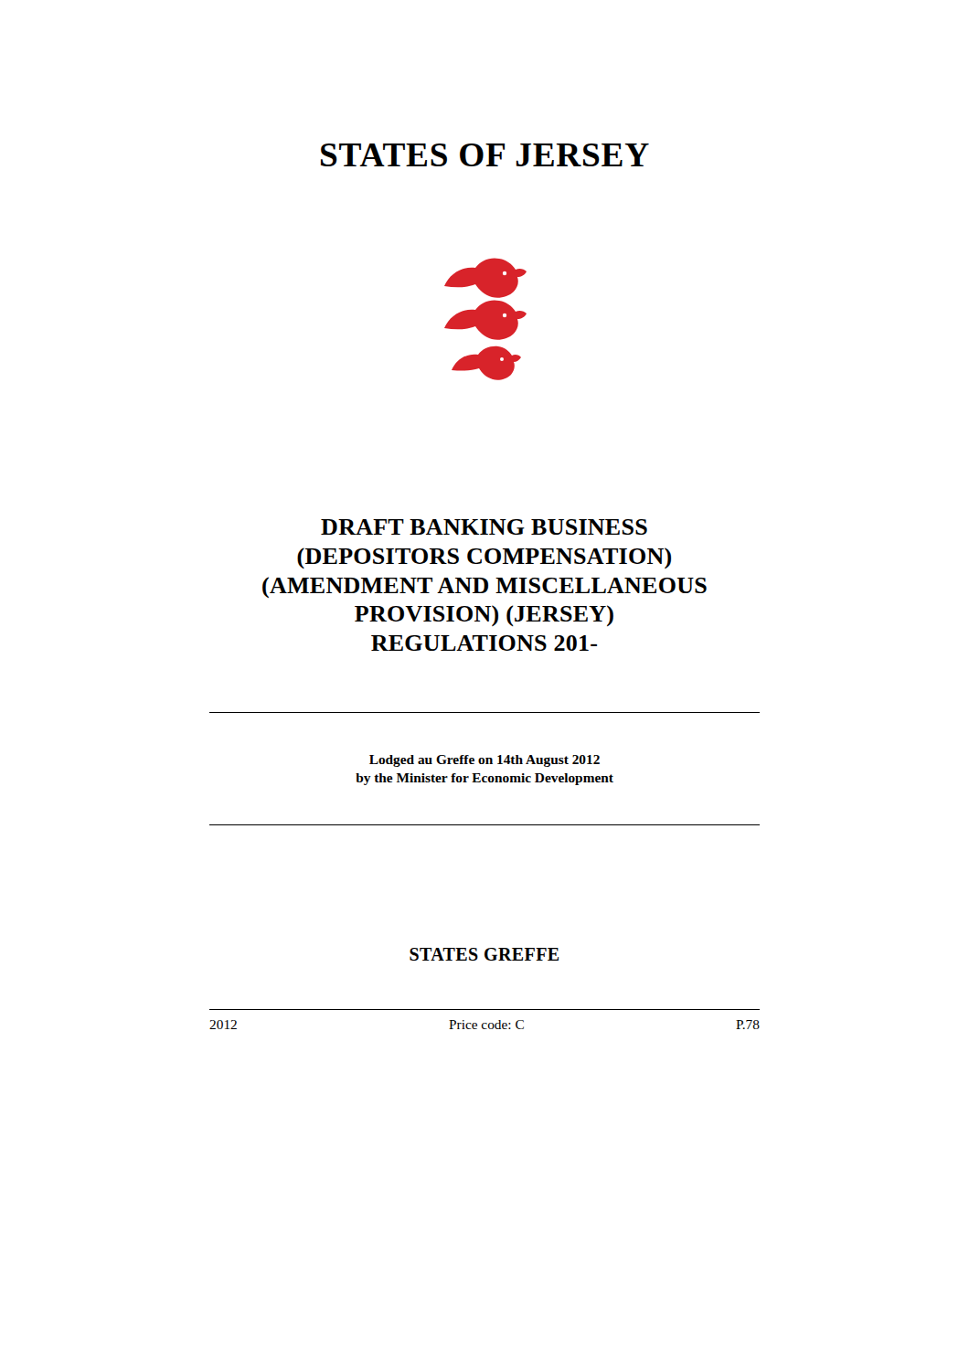STATES OF JERSEY
Jersey coat of arms
DRAFT BANKING BUSINESS
(DEPOSITORS COMPENSATION)
(AMENDMENT AND MISCELLANEOUS
PROVISION) (JERSEY)
REGULATIONS 201-
Lodged au Greffe on 14th August 2012
by the Minister for Economic Development
STATES GREFFE
2012 Price code: C P.78